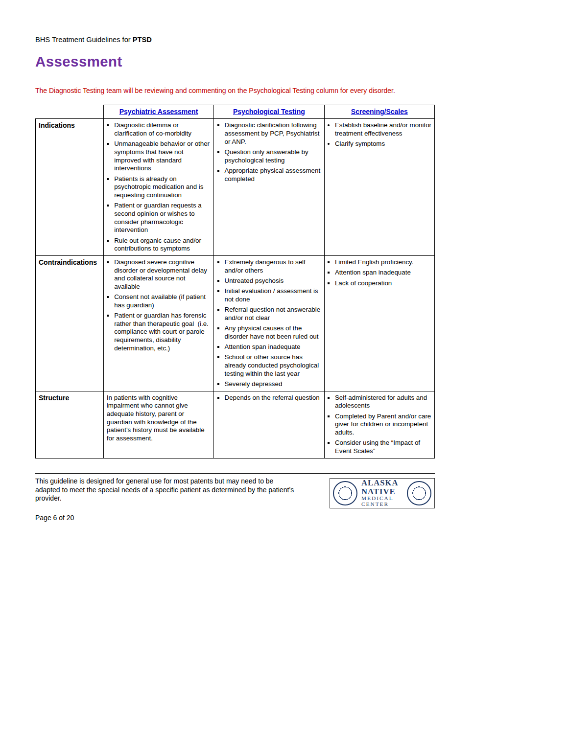BHS Treatment Guidelines for PTSD
Assessment
The Diagnostic Testing team will be reviewing and commenting on the Psychological Testing column for every disorder.
| | Psychiatric Assessment | Psychological Testing | Screening/Scales |
| --- | --- | --- | --- |
| Indications | Diagnostic dilemma or clarification of co-morbidity Unmanageable behavior or other symptoms that have not improved with standard interventions Patients is already on psychotropic medication and is requesting continuation Patient or guardian requests a second opinion or wishes to consider pharmacologic intervention Rule out organic cause and/or contributions to symptoms | Diagnostic clarification following assessment by PCP, Psychiatrist or ANP. Question only answerable by psychological testing Appropriate physical assessment completed | Establish baseline and/or monitor treatment effectiveness Clarify symptoms |
| Contraindications | Diagnosed severe cognitive disorder or developmental delay and collateral source not available Consent not available (if patient has guardian) Patient or guardian has forensic rather than therapeutic goal (i.e. compliance with court or parole requirements, disability determination, etc.) | Extremely dangerous to self and/or others Untreated psychosis Initial evaluation / assessment is not done Referral question not answerable and/or not clear Any physical causes of the disorder have not been ruled out Attention span inadequate School or other source has already conducted psychological testing within the last year Severely depressed | Limited English proficiency. Attention span inadequate Lack of cooperation |
| Structure | In patients with cognitive impairment who cannot give adequate history, parent or guardian with knowledge of the patient’s history must be available for assessment. | Depends on the referral question | Self-administered for adults and adolescents Completed by Parent and/or care giver for children or incompetent adults. Consider using the “Impact of Event Scales” |
ALASKA NATIVE
MEDICAL CENTER
This guideline is designed for general use for most patents but may need to be adapted to meet the special needs of a specific patient as determined by the patient’s provider.
Page 6 of 20